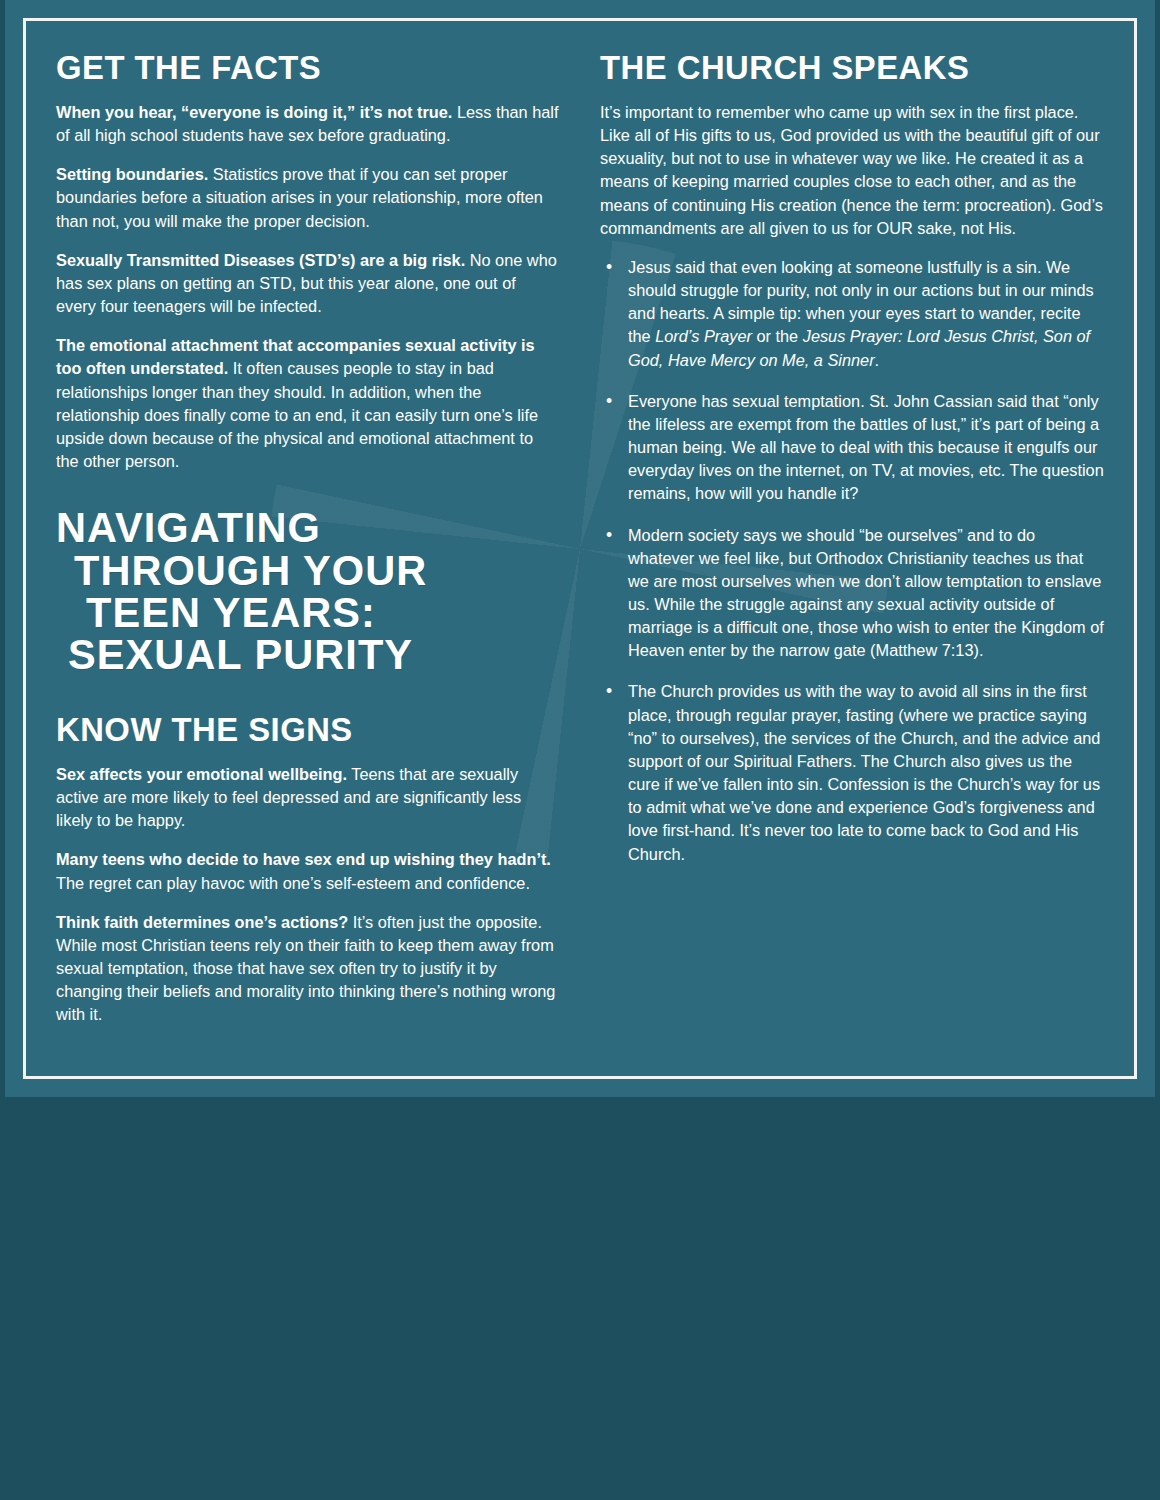Get the Facts
When you hear, “everyone is doing it,” it’s not true. Less than half of all high school students have sex before graduating.
Setting boundaries. Statistics prove that if you can set proper boundaries before a situation arises in your relationship, more often than not, you will make the proper decision.
Sexually Transmitted Diseases (STD’s) are a big risk. No one who has sex plans on getting an STD, but this year alone, one out of every four teenagers will be infected.
The emotional attachment that accompanies sexual activity is too often understated. It often causes people to stay in bad relationships longer than they should. In addition, when the relationship does finally come to an end, it can easily turn one’s life upside down because of the physical and emotional attachment to the other person.
Navigating
Through Your
Teen Years:
Sexual Purity
Know the Signs
Sex affects your emotional wellbeing. Teens that are sexually active are more likely to feel depressed and are significantly less likely to be happy.
Many teens who decide to have sex end up wishing they hadn’t. The regret can play havoc with one’s self-esteem and confidence.
Think faith determines one’s actions? It’s often just the opposite. While most Christian teens rely on their faith to keep them away from sexual temptation, those that have sex often try to justify it by changing their beliefs and morality into thinking there’s nothing wrong with it.
The Church Speaks
It’s important to remember who came up with sex in the first place. Like all of His gifts to us, God provided us with the beautiful gift of our sexuality, but not to use in whatever way we like. He created it as a means of keeping married couples close to each other, and as the means of continuing His creation (hence the term: procreation). God’s commandments are all given to us for OUR sake, not His.
Jesus said that even looking at someone lustfully is a sin. We should struggle for purity, not only in our actions but in our minds and hearts. A simple tip: when your eyes start to wander, recite the Lord’s Prayer or the Jesus Prayer: Lord Jesus Christ, Son of God, Have Mercy on Me, a Sinner.
Everyone has sexual temptation. St. John Cassian said that “only the lifeless are exempt from the battles of lust,” it’s part of being a human being. We all have to deal with this because it engulfs our everyday lives on the internet, on TV, at movies, etc. The question remains, how will you handle it?
Modern society says we should “be ourselves” and to do whatever we feel like, but Orthodox Christianity teaches us that we are most ourselves when we don’t allow temptation to enslave us. While the struggle against any sexual activity outside of marriage is a difficult one, those who wish to enter the Kingdom of Heaven enter by the narrow gate (Matthew 7:13).
The Church provides us with the way to avoid all sins in the first place, through regular prayer, fasting (where we practice saying “no” to ourselves), the services of the Church, and the advice and support of our Spiritual Fathers. The Church also gives us the cure if we’ve fallen into sin. Confession is the Church’s way for us to admit what we’ve done and experience God’s forgiveness and love first-hand. It’s never too late to come back to God and His Church.